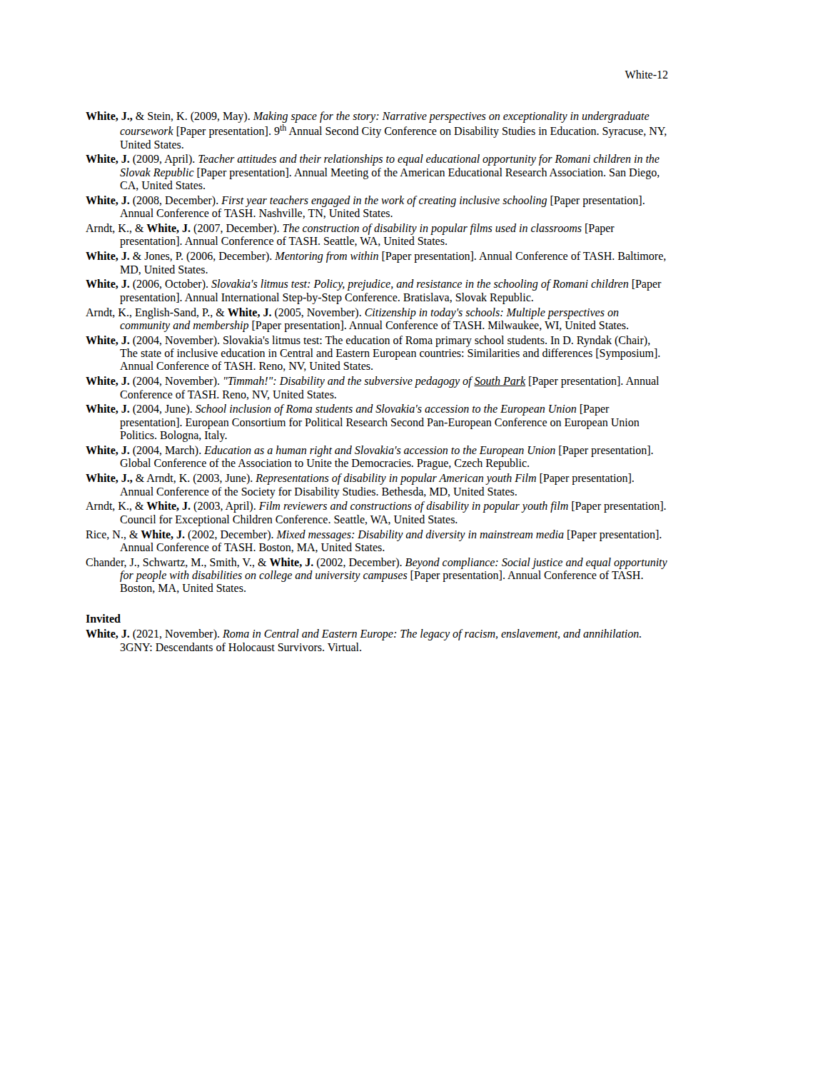White-12
White, J., & Stein, K. (2009, May). Making space for the story: Narrative perspectives on exceptionality in undergraduate coursework [Paper presentation]. 9th Annual Second City Conference on Disability Studies in Education. Syracuse, NY, United States.
White, J. (2009, April). Teacher attitudes and their relationships to equal educational opportunity for Romani children in the Slovak Republic [Paper presentation]. Annual Meeting of the American Educational Research Association. San Diego, CA, United States.
White, J. (2008, December). First year teachers engaged in the work of creating inclusive schooling [Paper presentation]. Annual Conference of TASH. Nashville, TN, United States.
Arndt, K., & White, J. (2007, December). The construction of disability in popular films used in classrooms [Paper presentation]. Annual Conference of TASH. Seattle, WA, United States.
White, J. & Jones, P. (2006, December). Mentoring from within [Paper presentation]. Annual Conference of TASH. Baltimore, MD, United States.
White, J. (2006, October). Slovakia's litmus test: Policy, prejudice, and resistance in the schooling of Romani children [Paper presentation]. Annual International Step-by-Step Conference. Bratislava, Slovak Republic.
Arndt, K., English-Sand, P., & White, J. (2005, November). Citizenship in today's schools: Multiple perspectives on community and membership [Paper presentation]. Annual Conference of TASH. Milwaukee, WI, United States.
White, J. (2004, November). Slovakia's litmus test: The education of Roma primary school students. In D. Ryndak (Chair), The state of inclusive education in Central and Eastern European countries: Similarities and differences [Symposium]. Annual Conference of TASH. Reno, NV, United States.
White, J. (2004, November). "Timmah!": Disability and the subversive pedagogy of South Park [Paper presentation]. Annual Conference of TASH. Reno, NV, United States.
White, J. (2004, June). School inclusion of Roma students and Slovakia's accession to the European Union [Paper presentation]. European Consortium for Political Research Second Pan-European Conference on European Union Politics. Bologna, Italy.
White, J. (2004, March). Education as a human right and Slovakia's accession to the European Union [Paper presentation]. Global Conference of the Association to Unite the Democracies. Prague, Czech Republic.
White, J., & Arndt, K. (2003, June). Representations of disability in popular American youth Film [Paper presentation]. Annual Conference of the Society for Disability Studies. Bethesda, MD, United States.
Arndt, K., & White, J. (2003, April). Film reviewers and constructions of disability in popular youth film [Paper presentation]. Council for Exceptional Children Conference. Seattle, WA, United States.
Rice, N., & White, J. (2002, December). Mixed messages: Disability and diversity in mainstream media [Paper presentation]. Annual Conference of TASH. Boston, MA, United States.
Chander, J., Schwartz, M., Smith, V., & White, J. (2002, December). Beyond compliance: Social justice and equal opportunity for people with disabilities on college and university campuses [Paper presentation]. Annual Conference of TASH. Boston, MA, United States.
Invited
White, J. (2021, November). Roma in Central and Eastern Europe: The legacy of racism, enslavement, and annihilation. 3GNY: Descendants of Holocaust Survivors. Virtual.